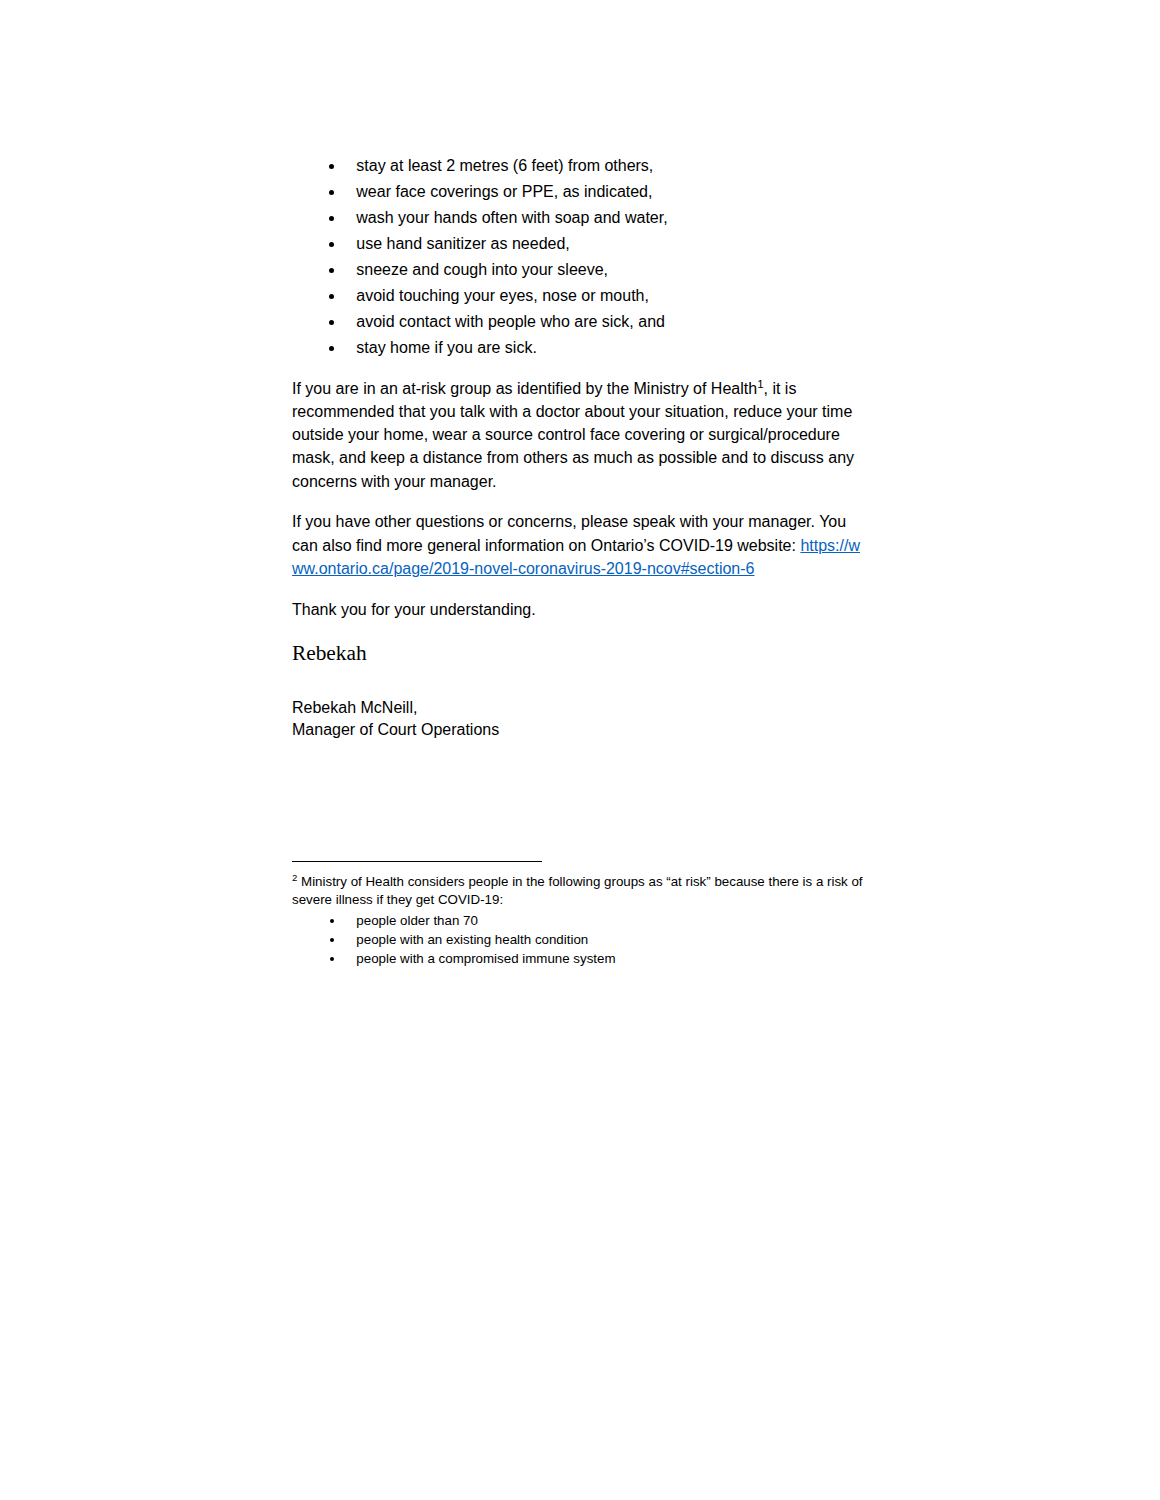stay at least 2 metres (6 feet) from others,
wear face coverings or PPE, as indicated,
wash your hands often with soap and water,
use hand sanitizer as needed,
sneeze and cough into your sleeve,
avoid touching your eyes, nose or mouth,
avoid contact with people who are sick, and
stay home if you are sick.
If you are in an at-risk group as identified by the Ministry of Health1, it is recommended that you talk with a doctor about your situation, reduce your time outside your home, wear a source control face covering or surgical/procedure mask, and keep a distance from others as much as possible and to discuss any concerns with your manager.
If you have other questions or concerns, please speak with your manager. You can also find more general information on Ontario’s COVID-19 website: https://www.ontario.ca/page/2019-novel-coronavirus-2019-ncov#section-6
Thank you for your understanding.
Rebekah
Rebekah McNeill,
Manager of Court Operations
2 Ministry of Health considers people in the following groups as “at risk” because there is a risk of severe illness if they get COVID-19:
people older than 70
people with an existing health condition
people with a compromised immune system